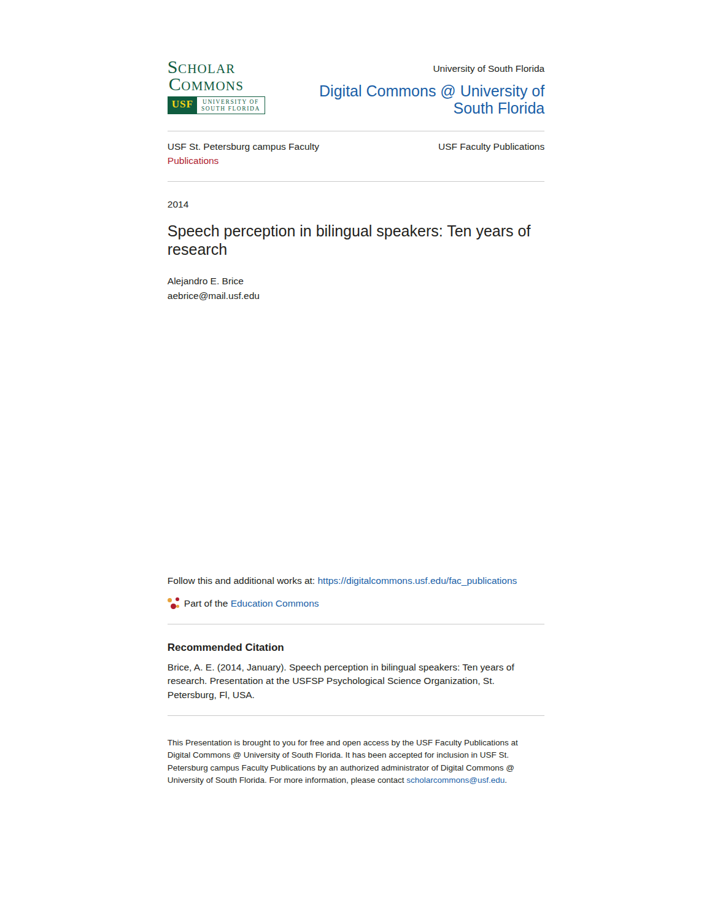SCHOLAR COMMONS
USF UNIVERSITY OF
SOUTH FLORIDA
University of South Florida
Digital Commons @ University of South Florida
USF St. Petersburg campus Faculty Publications
USF Faculty Publications
2014
Speech perception in bilingual speakers: Ten years of research
Alejandro E. Brice
aebrice@mail.usf.edu
Follow this and additional works at: https://digitalcommons.usf.edu/fac_publications
Part of the Education Commons
Recommended Citation
Brice, A. E. (2014, January). Speech perception in bilingual speakers: Ten years of research. Presentation at the USFSP Psychological Science Organization, St. Petersburg, Fl, USA.
This Presentation is brought to you for free and open access by the USF Faculty Publications at Digital Commons @ University of South Florida. It has been accepted for inclusion in USF St. Petersburg campus Faculty Publications by an authorized administrator of Digital Commons @ University of South Florida. For more information, please contact scholarcommons@usf.edu.